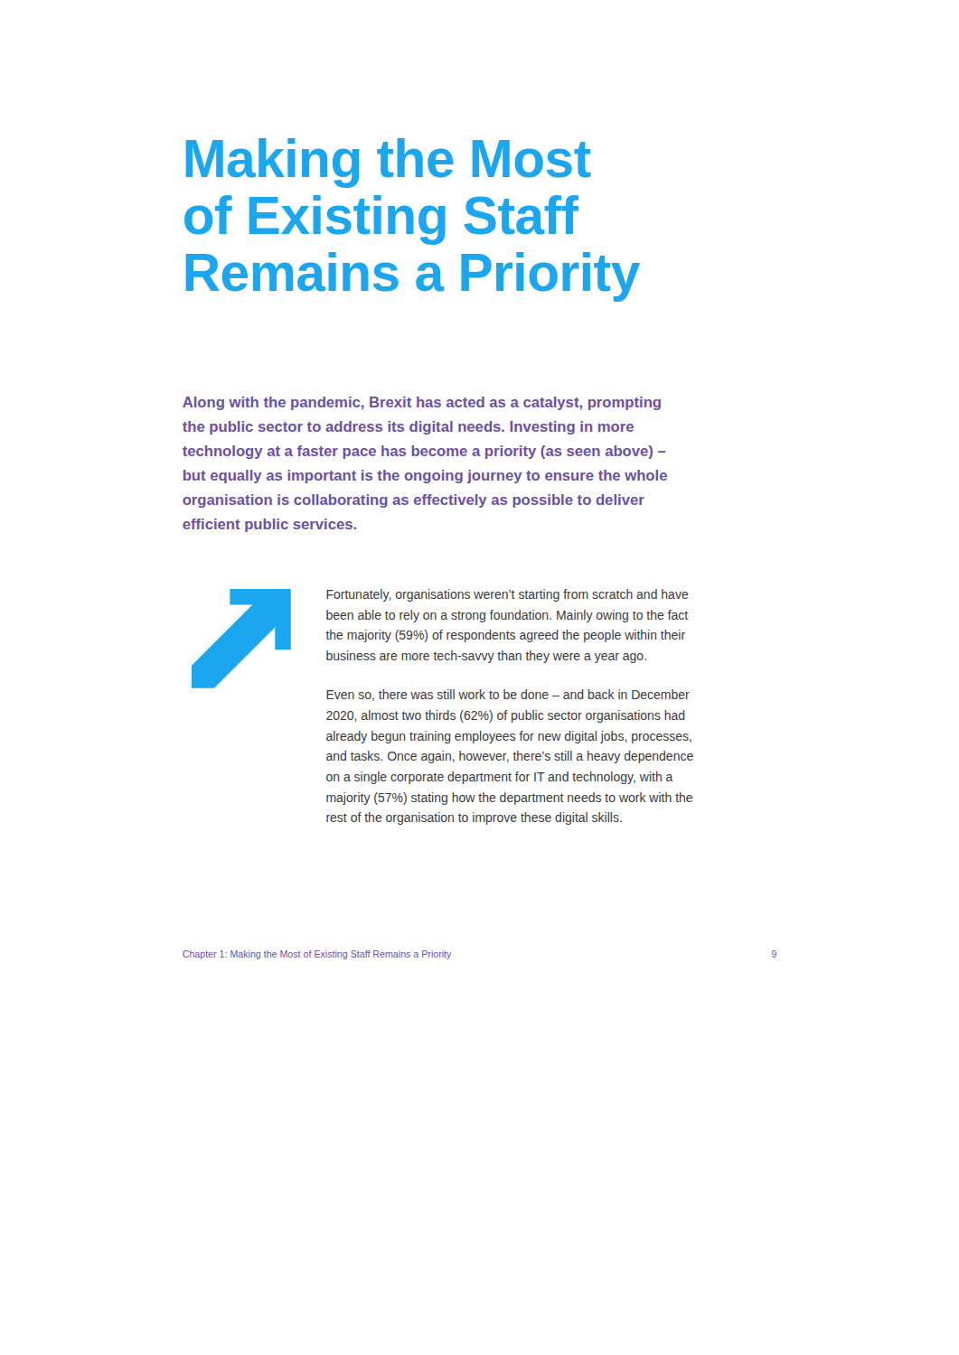Making the Most
of Existing Staff
Remains a Priority
Along with the pandemic, Brexit has acted as a catalyst, prompting the public sector to address its digital needs. Investing in more technology at a faster pace has become a priority (as seen above) – but equally as important is the ongoing journey to ensure the whole organisation is collaborating as effectively as possible to deliver efficient public services.
Fortunately, organisations weren’t starting from scratch and have been able to rely on a strong foundation. Mainly owing to the fact the majority (59%) of respondents agreed the people within their business are more tech-savvy than they were a year ago.
Even so, there was still work to be done – and back in December 2020, almost two thirds (62%) of public sector organisations had already begun training employees for new digital jobs, processes, and tasks. Once again, however, there’s still a heavy dependence on a single corporate department for IT and technology, with a majority (57%) stating how the department needs to work with the rest of the organisation to improve these digital skills.
Chapter 1: Making the Most of Existing Staff Remains a Priority 9